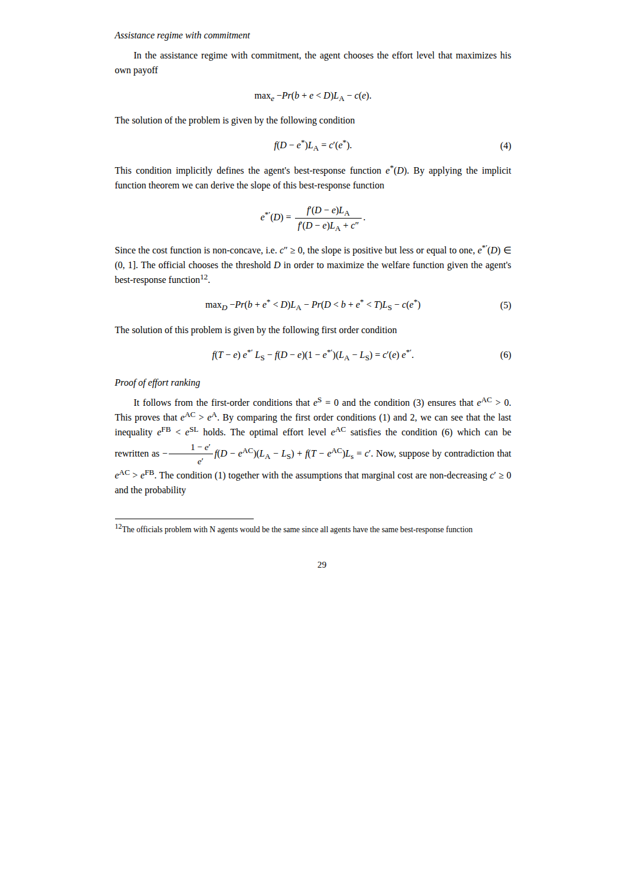Assistance regime with commitment
In the assistance regime with commitment, the agent chooses the effort level that maximizes his own payoff
maxe −Pr(b + e < D)LA − c(e).
The solution of the problem is given by the following condition
f(D − e*)LA = c′(e*). (4)
This condition implicitly defines the agent's best-response function e*(D). By applying the implicit function theorem we can derive the slope of this best-response function
e*′(D) = f′(D − e)LA f′(D − e)LA + c″ .
Since the cost function is non-concave, i.e. c″ ≥ 0, the slope is positive but less or equal to one, e*′(D) ∈ (0, 1]. The official chooses the threshold D in order to maximize the welfare function given the agent's best-response function12.
maxD −Pr(b + e* < D)LA − Pr(D < b + e* < T)LS − c(e*) (5)
The solution of this problem is given by the following first order condition
f(T − e) e*′ LS − f(D − e)(1 − e*′)(LA − LS) = c′(e) e*′. (6)
Proof of effort ranking
It follows from the first-order conditions that eS = 0 and the condition (3) ensures that eAC > 0. This proves that eAC > eA. By comparing the first order conditions (1) and 2, we can see that the last inequality eFB < eSL holds. The optimal effort level eAC satisfies the condition (6) which can be rewritten as −1 − e′e′f(D − eAC)(LA − LS) + f(T − eAC)Ls = c′. Now, suppose by contradiction that eAC > eFB. The condition (1) together with the assumptions that marginal cost are non-decreasing c′ ≥ 0 and the probability
12The officials problem with N agents would be the same since all agents have the same best-response function
29